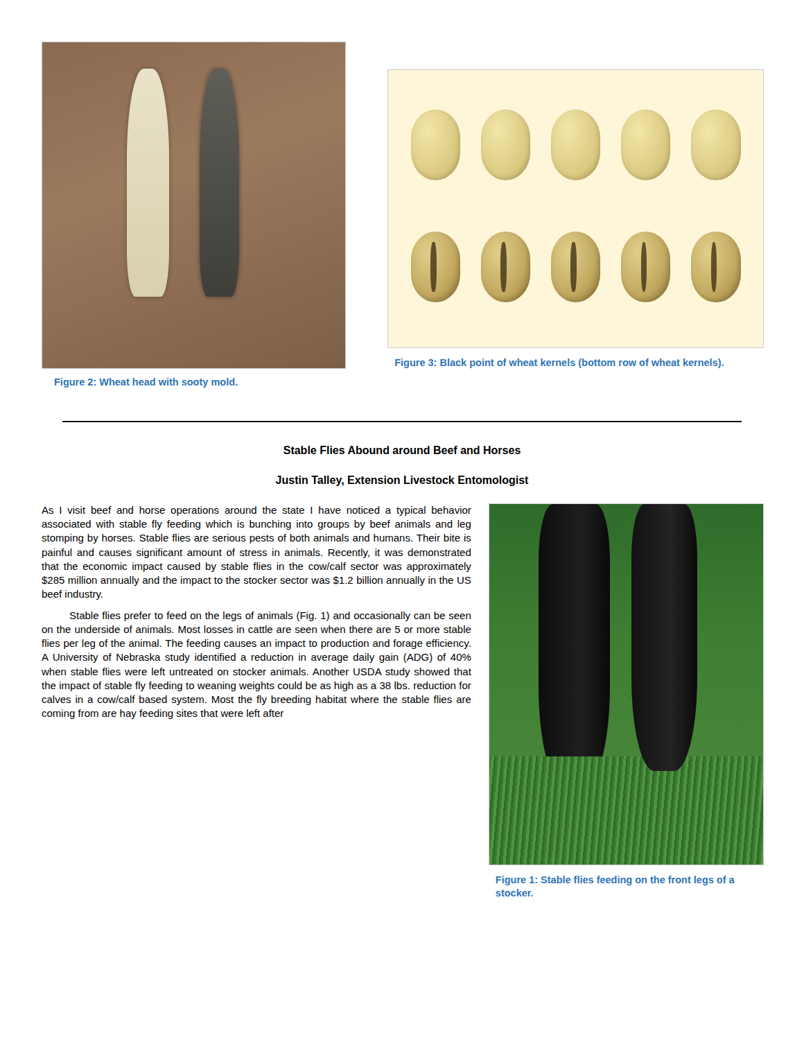Figure 2: Wheat head with sooty mold.
Figure 3: Black point of wheat kernels (bottom row of wheat kernels).
Stable Flies Abound around Beef and Horses
Justin Talley, Extension Livestock Entomologist
As I visit beef and horse operations around the state I have noticed a typical behavior associated with stable fly feeding which is bunching into groups by beef animals and leg stomping by horses. Stable flies are serious pests of both animals and humans. Their bite is painful and causes significant amount of stress in animals. Recently, it was demonstrated that the economic impact caused by stable flies in the cow/calf sector was approximately $285 million annually and the impact to the stocker sector was $1.2 billion annually in the US beef industry.
Stable flies prefer to feed on the legs of animals (Fig. 1) and occasionally can be seen on the underside of animals. Most losses in cattle are seen when there are 5 or more stable flies per leg of the animal. The feeding causes an impact to production and forage efficiency. A University of Nebraska study identified a reduction in average daily gain (ADG) of 40% when stable flies were left untreated on stocker animals. Another USDA study showed that the impact of stable fly feeding to weaning weights could be as high as a 38 lbs. reduction for calves in a cow/calf based system. Most the fly breeding habitat where the stable flies are coming from are hay feeding sites that were left after
Figure 1: Stable flies feeding on the front legs of a stocker.